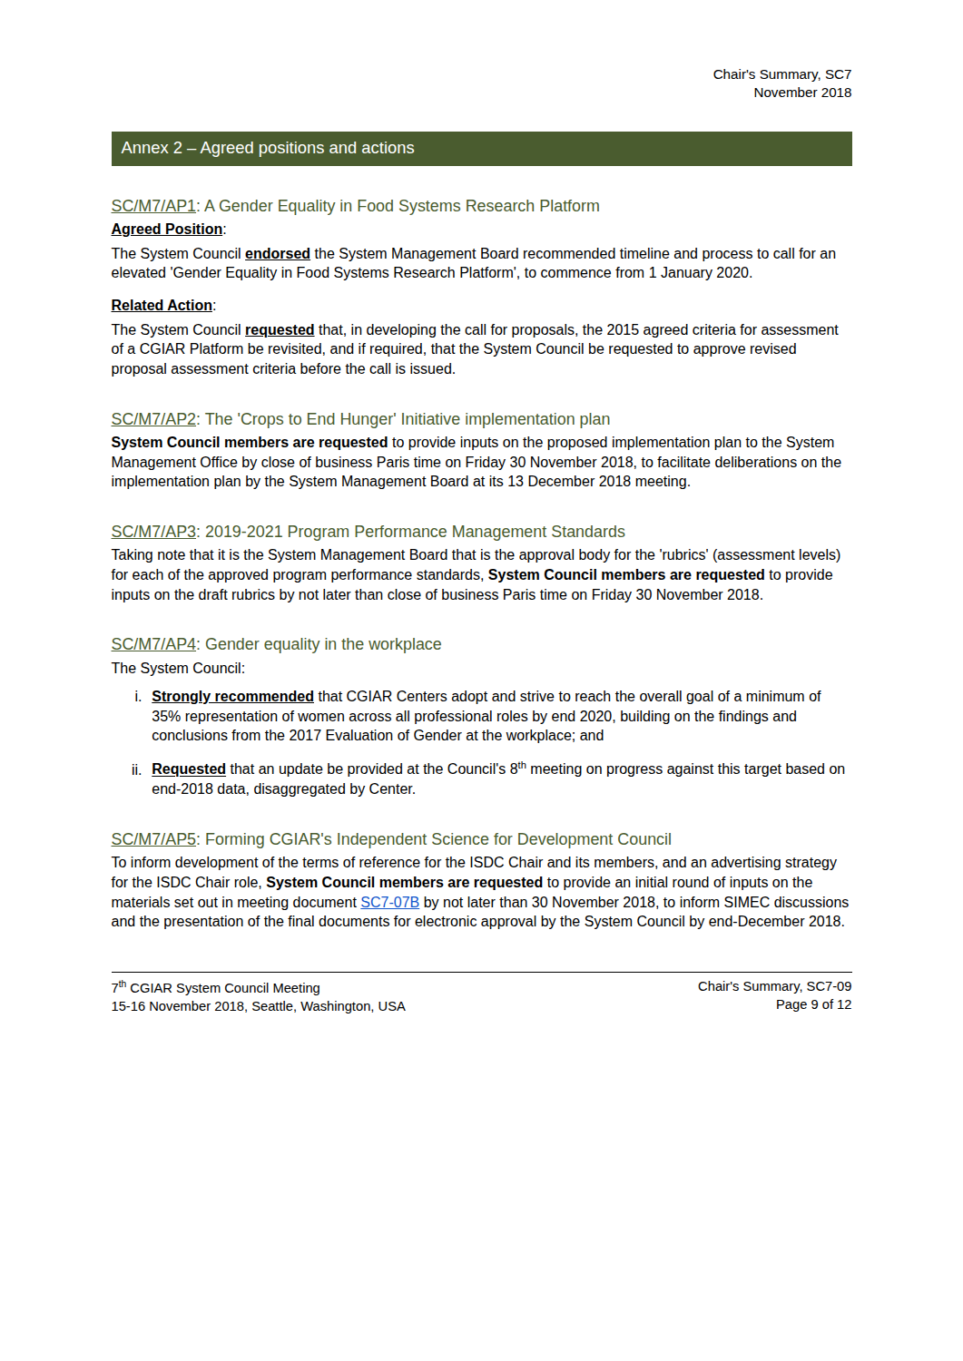Chair's Summary, SC7
November 2018
Annex 2 – Agreed positions and actions
SC/M7/AP1: A Gender Equality in Food Systems Research Platform
Agreed Position:
The System Council endorsed the System Management Board recommended timeline and process to call for an elevated 'Gender Equality in Food Systems Research Platform', to commence from 1 January 2020.
Related Action:
The System Council requested that, in developing the call for proposals, the 2015 agreed criteria for assessment of a CGIAR Platform be revisited, and if required, that the System Council be requested to approve revised proposal assessment criteria before the call is issued.
SC/M7/AP2: The 'Crops to End Hunger' Initiative implementation plan
System Council members are requested to provide inputs on the proposed implementation plan to the System Management Office by close of business Paris time on Friday 30 November 2018, to facilitate deliberations on the implementation plan by the System Management Board at its 13 December 2018 meeting.
SC/M7/AP3: 2019-2021 Program Performance Management Standards
Taking note that it is the System Management Board that is the approval body for the 'rubrics' (assessment levels) for each of the approved program performance standards, System Council members are requested to provide inputs on the draft rubrics by not later than close of business Paris time on Friday 30 November 2018.
SC/M7/AP4: Gender equality in the workplace
The System Council:
Strongly recommended that CGIAR Centers adopt and strive to reach the overall goal of a minimum of 35% representation of women across all professional roles by end 2020, building on the findings and conclusions from the 2017 Evaluation of Gender at the workplace; and
Requested that an update be provided at the Council's 8th meeting on progress against this target based on end-2018 data, disaggregated by Center.
SC/M7/AP5: Forming CGIAR's Independent Science for Development Council
To inform development of the terms of reference for the ISDC Chair and its members, and an advertising strategy for the ISDC Chair role, System Council members are requested to provide an initial round of inputs on the materials set out in meeting document SC7-07B by not later than 30 November 2018, to inform SIMEC discussions and the presentation of the final documents for electronic approval by the System Council by end-December 2018.
7th CGIAR System Council Meeting
15-16 November 2018, Seattle, Washington, USA
Chair's Summary, SC7-09
Page 9 of 12